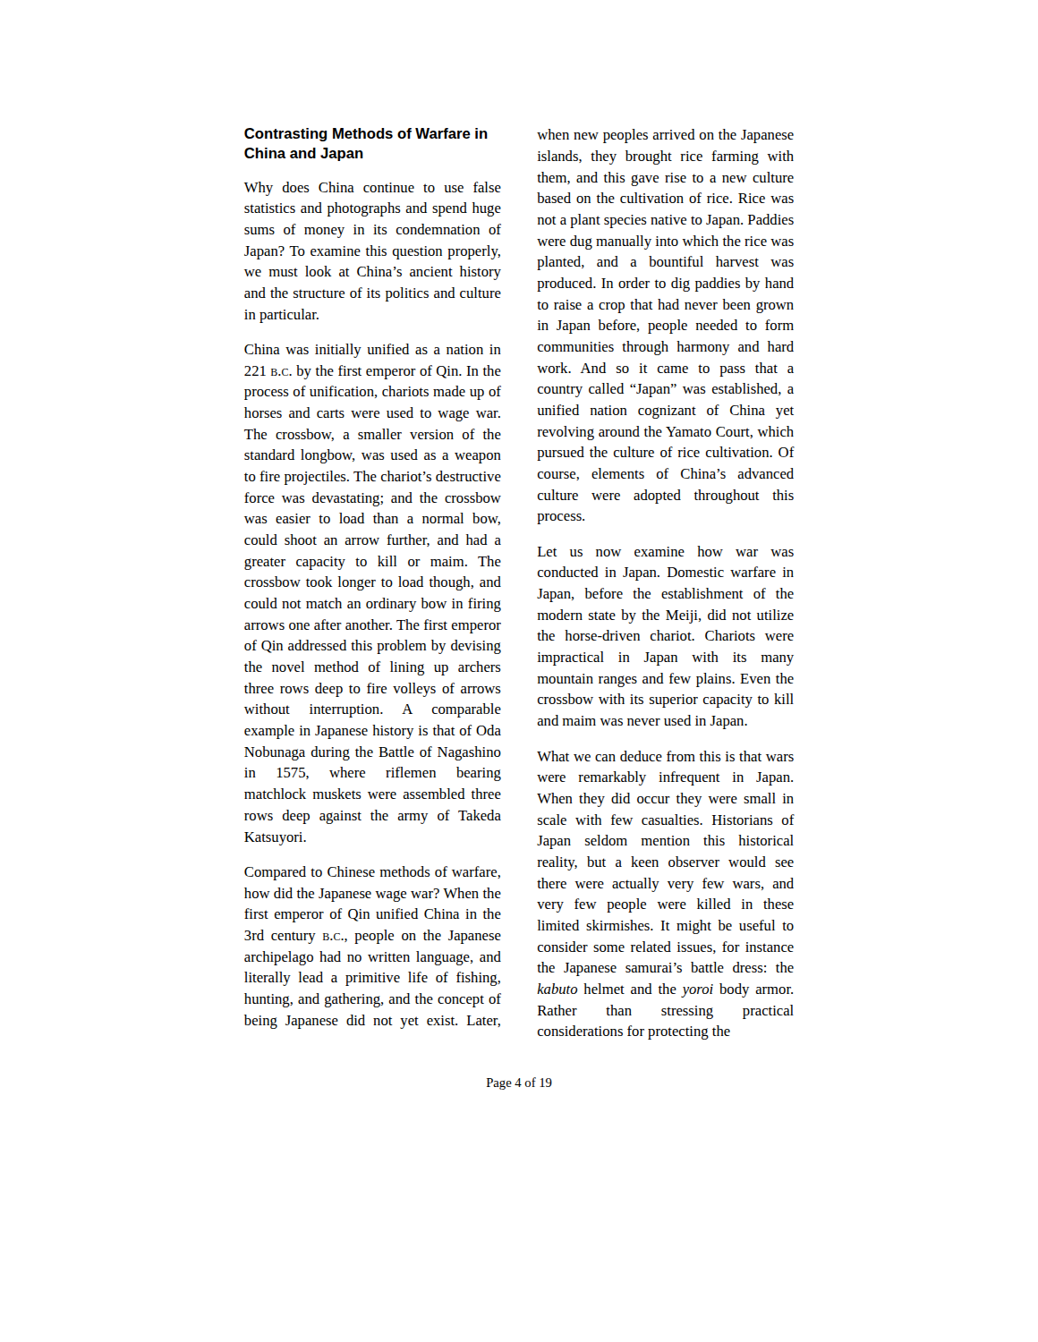Contrasting Methods of Warfare in China and Japan
Why does China continue to use false statistics and photographs and spend huge sums of money in its condemnation of Japan? To examine this question properly, we must look at China’s ancient history and the structure of its politics and culture in particular.
China was initially unified as a nation in 221 b.c. by the first emperor of Qin. In the process of unification, chariots made up of horses and carts were used to wage war. The crossbow, a smaller version of the standard longbow, was used as a weapon to fire projectiles. The chariot’s destructive force was devastating; and the crossbow was easier to load than a normal bow, could shoot an arrow further, and had a greater capacity to kill or maim. The crossbow took longer to load though, and could not match an ordinary bow in firing arrows one after another. The first emperor of Qin addressed this problem by devising the novel method of lining up archers three rows deep to fire volleys of arrows without interruption. A comparable example in Japanese history is that of Oda Nobunaga during the Battle of Nagashino in 1575, where riflemen bearing matchlock muskets were assembled three rows deep against the army of Takeda Katsuyori.
Compared to Chinese methods of warfare, how did the Japanese wage war? When the first emperor of Qin unified China in the 3rd century b.c., people on the Japanese archipelago had no written language, and literally lead a primitive life of fishing, hunting, and gathering, and the concept of being Japanese did not yet exist. Later, when new peoples arrived on the Japanese islands, they brought rice farming with them, and this gave rise to a new culture based on the cultivation of rice. Rice was not a plant species native to Japan. Paddies were dug manually into which the rice was planted, and a bountiful harvest was produced. In order to dig paddies by hand to raise a crop that had never been grown in Japan before, people needed to form communities through harmony and hard work. And so it came to pass that a country called “Japan” was established, a unified nation cognizant of China yet revolving around the Yamato Court, which pursued the culture of rice cultivation. Of course, elements of China’s advanced culture were adopted throughout this process.
Let us now examine how war was conducted in Japan. Domestic warfare in Japan, before the establishment of the modern state by the Meiji, did not utilize the horse-driven chariot. Chariots were impractical in Japan with its many mountain ranges and few plains. Even the crossbow with its superior capacity to kill and maim was never used in Japan.
What we can deduce from this is that wars were remarkably infrequent in Japan. When they did occur they were small in scale with few casualties. Historians of Japan seldom mention this historical reality, but a keen observer would see there were actually very few wars, and very few people were killed in these limited skirmishes. It might be useful to consider some related issues, for instance the Japanese samurai’s battle dress: the kabuto helmet and the yoroi body armor. Rather than stressing practical considerations for protecting the
Page 4 of 19